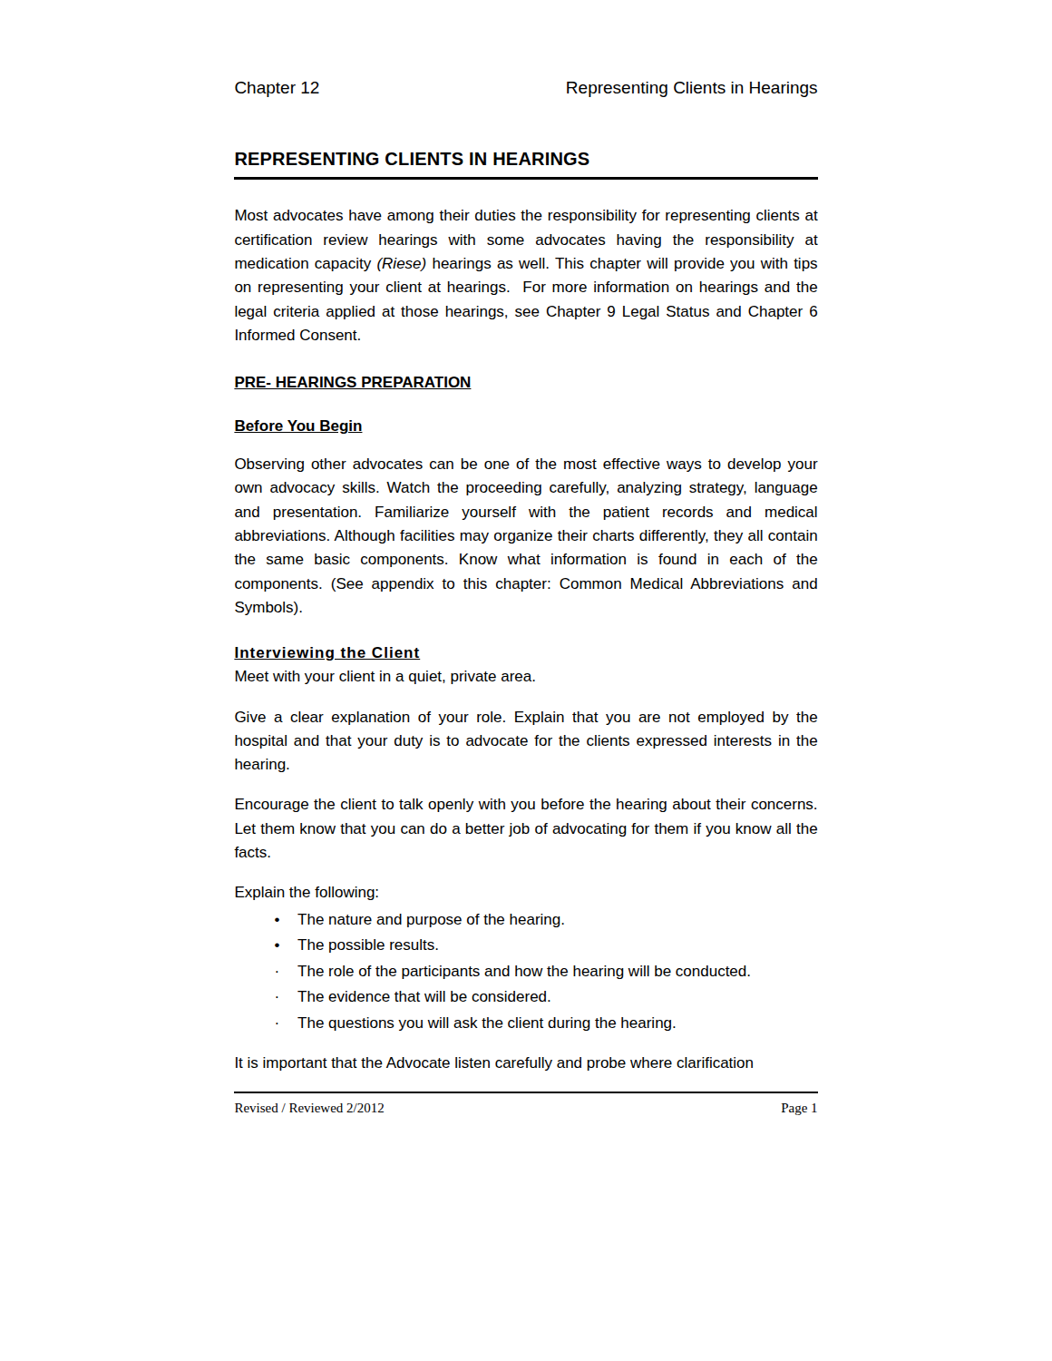Chapter 12
Representing Clients in Hearings
REPRESENTING CLIENTS IN HEARINGS
Most advocates have among their duties the responsibility for representing clients at certification review hearings with some advocates having the responsibility at medication capacity (Riese) hearings as well. This chapter will provide you with tips on representing your client at hearings. For more information on hearings and the legal criteria applied at those hearings, see Chapter 9 Legal Status and Chapter 6 Informed Consent.
PRE- HEARINGS PREPARATION
Before You Begin
Observing other advocates can be one of the most effective ways to develop your own advocacy skills. Watch the proceeding carefully, analyzing strategy, language and presentation. Familiarize yourself with the patient records and medical abbreviations. Although facilities may organize their charts differently, they all contain the same basic components. Know what information is found in each of the components. (See appendix to this chapter: Common Medical Abbreviations and Symbols).
Interviewing the Client
Meet with your client in a quiet, private area.
Give a clear explanation of your role. Explain that you are not employed by the hospital and that your duty is to advocate for the clients expressed interests in the hearing.
Encourage the client to talk openly with you before the hearing about their concerns. Let them know that you can do a better job of advocating for them if you know all the facts.
Explain the following:
•The nature and purpose of the hearing.
•The possible results.
·The role of the participants and how the hearing will be conducted.
·The evidence that will be considered.
·The questions you will ask the client during the hearing.
It is important that the Advocate listen carefully and probe where clarification
Revised / Reviewed 2/2012
Page 1